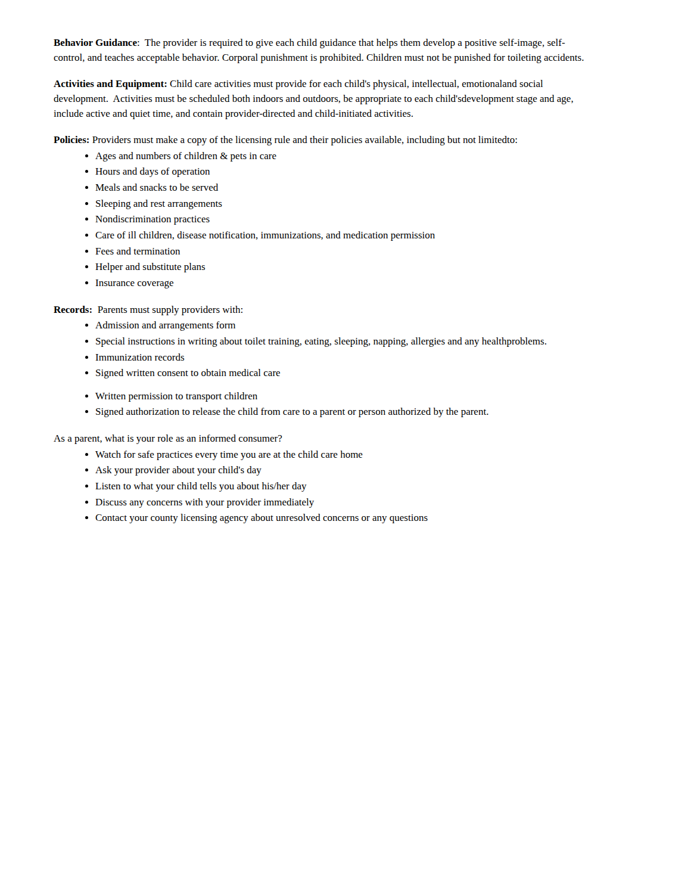Behavior Guidance: The provider is required to give each child guidance that helps them develop a positive self-image, self-control, and teaches acceptable behavior. Corporal punishment is prohibited. Children must not be punished for toileting accidents.
Activities and Equipment: Child care activities must provide for each child's physical, intellectual, emotionaland social development. Activities must be scheduled both indoors and outdoors, be appropriate to each child'sdevelopment stage and age, include active and quiet time, and contain provider-directed and child-initiated activities.
Policies: Providers must make a copy of the licensing rule and their policies available, including but not limitedto:
Ages and numbers of children & pets in care
Hours and days of operation
Meals and snacks to be served
Sleeping and rest arrangements
Nondiscrimination practices
Care of ill children, disease notification, immunizations, and medication permission
Fees and termination
Helper and substitute plans
Insurance coverage
Records: Parents must supply providers with:
Admission and arrangements form
Special instructions in writing about toilet training, eating, sleeping, napping, allergies and any healthproblems.
Immunization records
Signed written consent to obtain medical care
Written permission to transport children
Signed authorization to release the child from care to a parent or person authorized by the parent.
As a parent, what is your role as an informed consumer?
Watch for safe practices every time you are at the child care home
Ask your provider about your child's day
Listen to what your child tells you about his/her day
Discuss any concerns with your provider immediately
Contact your county licensing agency about unresolved concerns or any questions